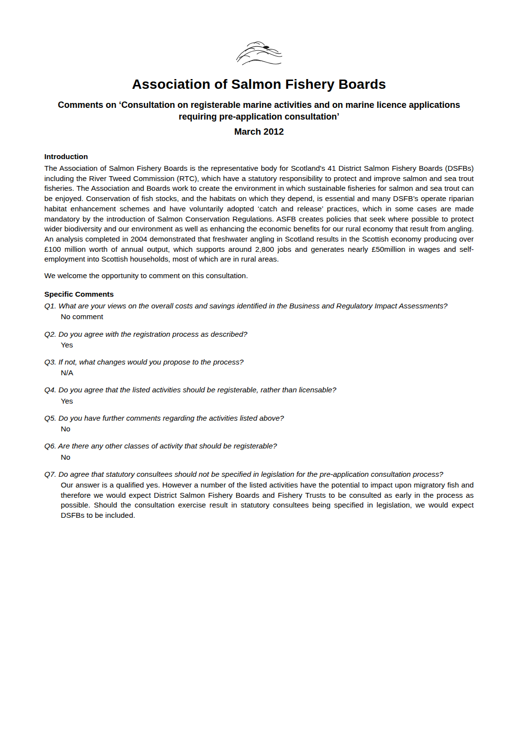Association of Salmon Fishery Boards
Comments on ‘Consultation on registerable marine activities and on marine licence applications requiring pre-application consultation’
March 2012
Introduction
The Association of Salmon Fishery Boards is the representative body for Scotland's 41 District Salmon Fishery Boards (DSFBs) including the River Tweed Commission (RTC), which have a statutory responsibility to protect and improve salmon and sea trout fisheries. The Association and Boards work to create the environment in which sustainable fisheries for salmon and sea trout can be enjoyed. Conservation of fish stocks, and the habitats on which they depend, is essential and many DSFB’s operate riparian habitat enhancement schemes and have voluntarily adopted ‘catch and release’ practices, which in some cases are made mandatory by the introduction of Salmon Conservation Regulations. ASFB creates policies that seek where possible to protect wider biodiversity and our environment as well as enhancing the economic benefits for our rural economy that result from angling. An analysis completed in 2004 demonstrated that freshwater angling in Scotland results in the Scottish economy producing over £100 million worth of annual output, which supports around 2,800 jobs and generates nearly £50million in wages and self-employment into Scottish households, most of which are in rural areas.
We welcome the opportunity to comment on this consultation.
Specific Comments
Q1. What are your views on the overall costs and savings identified in the Business and Regulatory Impact Assessments?
No comment
Q2. Do you agree with the registration process as described?
Yes
Q3. If not, what changes would you propose to the process?
N/A
Q4. Do you agree that the listed activities should be registerable, rather than licensable?
Yes
Q5. Do you have further comments regarding the activities listed above?
No
Q6. Are there any other classes of activity that should be registerable?
No
Q7. Do agree that statutory consultees should not be specified in legislation for the pre-application consultation process?
Our answer is a qualified yes. However a number of the listed activities have the potential to impact upon migratory fish and therefore we would expect District Salmon Fishery Boards and Fishery Trusts to be consulted as early in the process as possible. Should the consultation exercise result in statutory consultees being specified in legislation, we would expect DSFBs to be included.